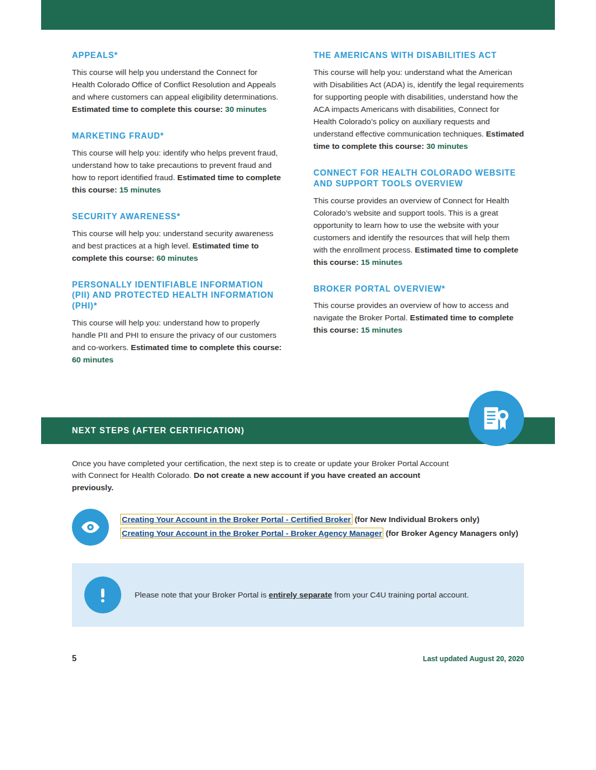Appeals*
This course will help you understand the Connect for Health Colorado Office of Conflict Resolution and Appeals and where customers can appeal eligibility determinations. Estimated time to complete this course: 30 minutes
Marketing Fraud*
This course will help you: identify who helps prevent fraud, understand how to take precautions to prevent fraud and how to report identified fraud. Estimated time to complete this course: 15 minutes
Security Awareness*
This course will help you: understand security awareness and best practices at a high level. Estimated time to complete this course: 60 minutes
Personally Identifiable Information (PII) and Protected Health Information (PHI)*
This course will help you: understand how to properly handle PII and PHI to ensure the privacy of our customers and co-workers. Estimated time to complete this course: 60 minutes
The Americans with Disabilities Act
This course will help you: understand what the American with Disabilities Act (ADA) is, identify the legal requirements for supporting people with disabilities, understand how the ACA impacts Americans with disabilities, Connect for Health Colorado’s policy on auxiliary requests and understand effective communication techniques. Estimated time to complete this course: 30 minutes
Connect for Health Colorado Website and Support Tools Overview
This course provides an overview of Connect for Health Colorado’s website and support tools. This is a great opportunity to learn how to use the website with your customers and identify the resources that will help them with the enrollment process. Estimated time to complete this course: 15 minutes
Broker Portal Overview*
This course provides an overview of how to access and navigate the Broker Portal. Estimated time to complete this course: 15 minutes
Next Steps (After Certification)
Once you have completed your certification, the next step is to create or update your Broker Portal Account with Connect for Health Colorado. Do not create a new account if you have created an account previously.
Creating Your Account in the Broker Portal - Certified Broker (for New Individual Brokers only)
Creating Your Account in the Broker Portal - Broker Agency Manager (for Broker Agency Managers only)
Please note that your Broker Portal is entirely separate from your C4U training portal account.
5
Last updated August 20, 2020